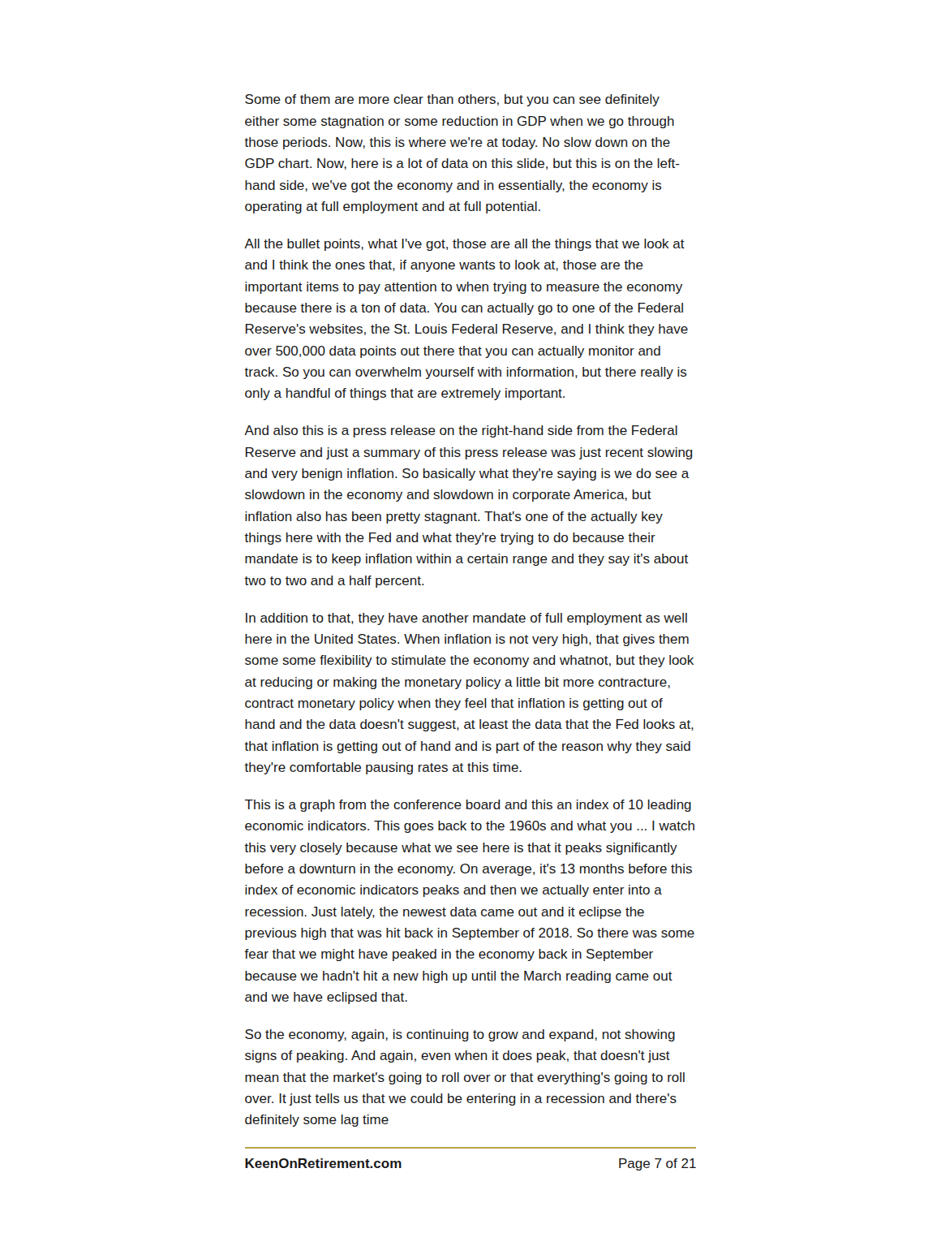Some of them are more clear than others, but you can see definitely either some stagnation or some reduction in GDP when we go through those periods. Now, this is where we're at today. No slow down on the GDP chart. Now, here is a lot of data on this slide, but this is on the left-hand side, we've got the economy and in essentially, the economy is operating at full employment and at full potential.
All the bullet points, what I've got, those are all the things that we look at and I think the ones that, if anyone wants to look at, those are the important items to pay attention to when trying to measure the economy because there is a ton of data. You can actually go to one of the Federal Reserve's websites, the St. Louis Federal Reserve, and I think they have over 500,000 data points out there that you can actually monitor and track. So you can overwhelm yourself with information, but there really is only a handful of things that are extremely important.
And also this is a press release on the right-hand side from the Federal Reserve and just a summary of this press release was just recent slowing and very benign inflation. So basically what they're saying is we do see a slowdown in the economy and slowdown in corporate America, but inflation also has been pretty stagnant. That's one of the actually key things here with the Fed and what they're trying to do because their mandate is to keep inflation within a certain range and they say it's about two to two and a half percent.
In addition to that, they have another mandate of full employment as well here in the United States. When inflation is not very high, that gives them some some flexibility to stimulate the economy and whatnot, but they look at reducing or making the monetary policy a little bit more contracture, contract monetary policy when they feel that inflation is getting out of hand and the data doesn't suggest, at least the data that the Fed looks at, that inflation is getting out of hand and is part of the reason why they said they're comfortable pausing rates at this time.
This is a graph from the conference board and this an index of 10 leading economic indicators. This goes back to the 1960s and what you ... I watch this very closely because what we see here is that it peaks significantly before a downturn in the economy. On average, it's 13 months before this index of economic indicators peaks and then we actually enter into a recession. Just lately, the newest data came out and it eclipse the previous high that was hit back in September of 2018. So there was some fear that we might have peaked in the economy back in September because we hadn't hit a new high up until the March reading came out and we have eclipsed that.
So the economy, again, is continuing to grow and expand, not showing signs of peaking. And again, even when it does peak, that doesn't just mean that the market's going to roll over or that everything's going to roll over. It just tells us that we could be entering in a recession and there's definitely some lag time
KeenOnRetirement.com Page 7 of 21